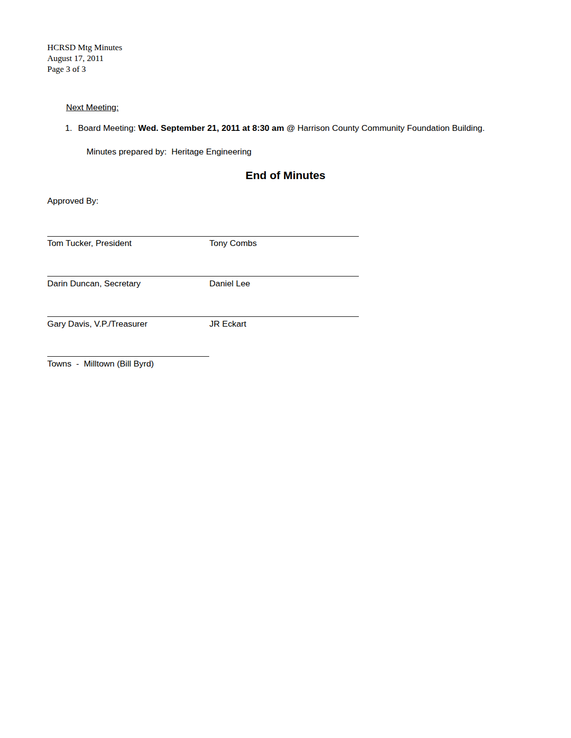HCRSD Mtg Minutes
August 17, 2011
Page 3 of 3
Next Meeting:
Board Meeting: Wed. September 21, 2011 at 8:30 am @ Harrison County Community Foundation Building.
Minutes prepared by: Heritage Engineering
End of Minutes
Approved By:
| Tom Tucker, President | Tony Combs |
| Darin Duncan, Secretary | Daniel Lee |
| Gary Davis, V.P./Treasurer | JR Eckart |
| Towns - Milltown (Bill Byrd) | |